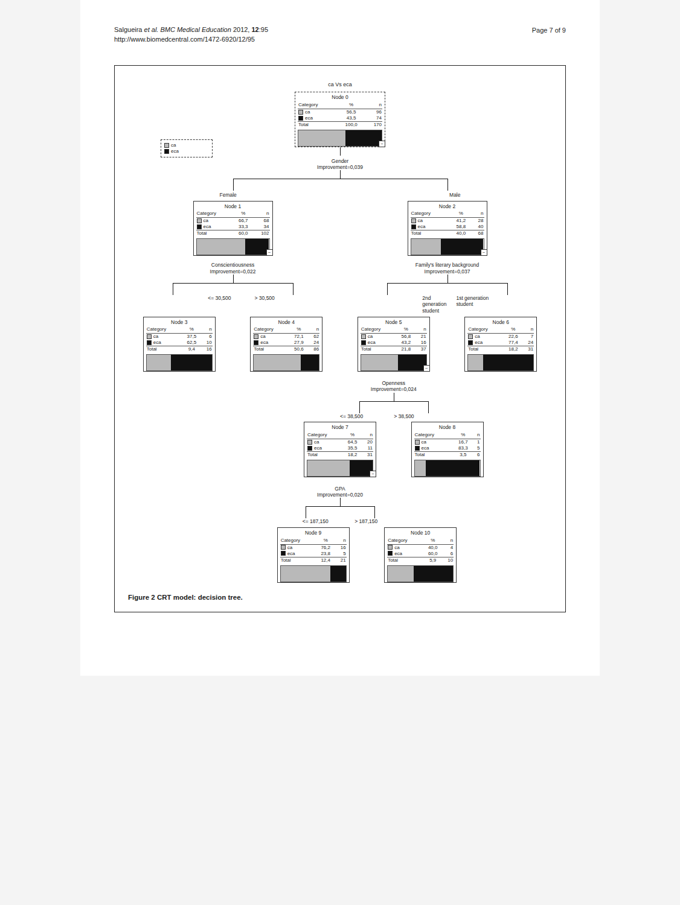Salgueira et al. BMC Medical Education 2012, 12:95
http://www.biomedcentral.com/1472-6920/12/95
Page 7 of 9
ca Vs eca
ca
eca
Node 0
| Category | % | n |
| --- | --- | --- |
| ca | 56,5 | 96 |
| eca | 43,5 | 74 |
| Total | 100,0 | 170 |
–
Gender
Improvement=0,039
Female Male
Node 1
| Category | % | n |
| --- | --- | --- |
| ca | 66,7 | 68 |
| eca | 33,3 | 34 |
| Total | 60,0 | 102 |
–
Node 2
| Category | % | n |
| --- | --- | --- |
| ca | 41,2 | 28 |
| eca | 58,8 | 40 |
| Total | 40,0 | 68 |
–
Conscientiousness
Improvement=0,022
Family's literary background
Improvement=0,037
<= 30,500> 30,500
2nd generation student 1st generation student
Node 3
| Category | % | n |
| --- | --- | --- |
| ca | 37,5 | 6 |
| eca | 62,5 | 10 |
| Total | 9,4 | 16 |
Node 4
| Category | % | n |
| --- | --- | --- |
| ca | 72,1 | 62 |
| eca | 27,9 | 24 |
| Total | 50,6 | 86 |
Node 5
| Category | % | n |
| --- | --- | --- |
| ca | 56,8 | 21 |
| eca | 43,2 | 16 |
| Total | 21,8 | 37 |
–
Node 6
| Category | % | n |
| --- | --- | --- |
| ca | 22,6 | 7 |
| eca | 77,4 | 24 |
| Total | 18,2 | 31 |
Openness
Improvement=0,024
<= 38,500> 38,500
Node 7
| Category | % | n |
| --- | --- | --- |
| ca | 64,5 | 20 |
| eca | 35,5 | 11 |
| Total | 18,2 | 31 |
–
Node 8
| Category | % | n |
| --- | --- | --- |
| ca | 16,7 | 1 |
| eca | 83,3 | 5 |
| Total | 3,5 | 6 |
GPA
Improvement=0,020
<= 187,150> 187,150
Node 9
| Category | % | n |
| --- | --- | --- |
| ca | 76,2 | 16 |
| eca | 23,8 | 5 |
| Total | 12,4 | 21 |
Node 10
| Category | % | n |
| --- | --- | --- |
| ca | 40,0 | 4 |
| eca | 60,0 | 6 |
| Total | 5,9 | 10 |
Figure 2 CRT model: decision tree.